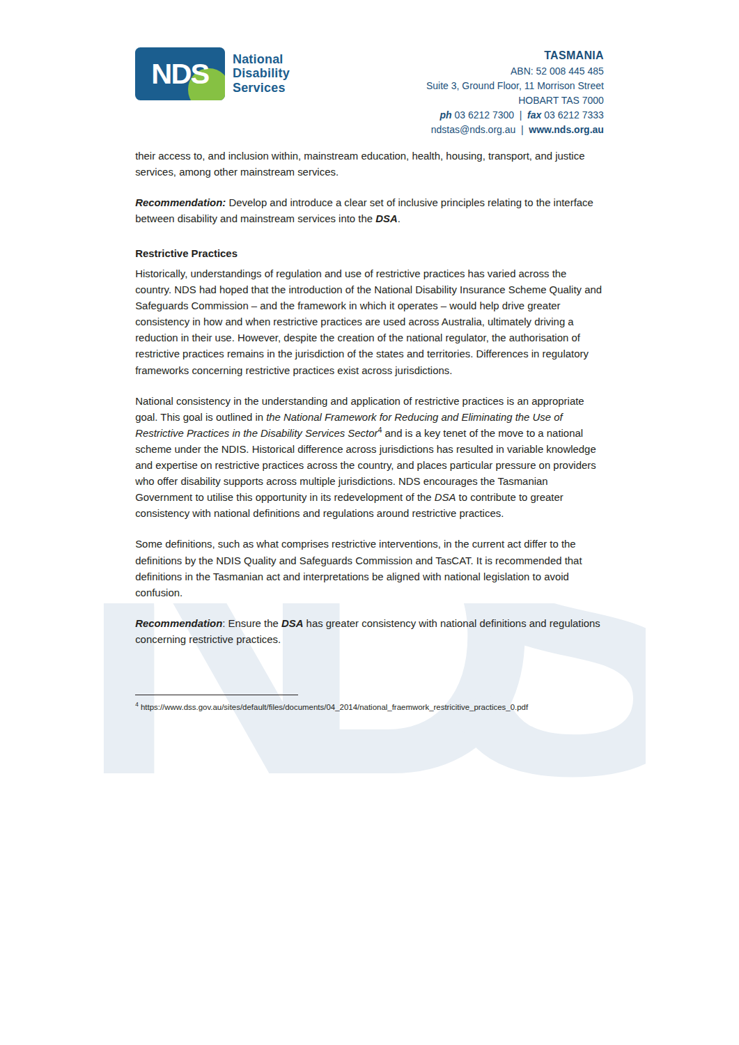N D S
National
Disability
Services
TASMANIA
ABN: 52 008 445 485
Suite 3, Ground Floor, 11 Morrison Street
HOBART TAS 7000
ph 03 6212 7300 | fax 03 6212 7333
ndstas@nds.org.au | www.nds.org.au
their access to, and inclusion within, mainstream education, health, housing, transport, and justice services, among other mainstream services.
Recommendation: Develop and introduce a clear set of inclusive principles relating to the interface between disability and mainstream services into the DSA.
Restrictive Practices
Historically, understandings of regulation and use of restrictive practices has varied across the country. NDS had hoped that the introduction of the National Disability Insurance Scheme Quality and Safeguards Commission – and the framework in which it operates – would help drive greater consistency in how and when restrictive practices are used across Australia, ultimately driving a reduction in their use. However, despite the creation of the national regulator, the authorisation of restrictive practices remains in the jurisdiction of the states and territories. Differences in regulatory frameworks concerning restrictive practices exist across jurisdictions.
National consistency in the understanding and application of restrictive practices is an appropriate goal. This goal is outlined in the National Framework for Reducing and Eliminating the Use of Restrictive Practices in the Disability Services Sector4 and is a key tenet of the move to a national scheme under the NDIS. Historical difference across jurisdictions has resulted in variable knowledge and expertise on restrictive practices across the country, and places particular pressure on providers who offer disability supports across multiple jurisdictions. NDS encourages the Tasmanian Government to utilise this opportunity in its redevelopment of the DSA to contribute to greater consistency with national definitions and regulations around restrictive practices.
Some definitions, such as what comprises restrictive interventions, in the current act differ to the definitions by the NDIS Quality and Safeguards Commission and TasCAT. It is recommended that definitions in the Tasmanian act and interpretations be aligned with national legislation to avoid confusion.
Recommendation: Ensure the DSA has greater consistency with national definitions and regulations concerning restrictive practices.
4 https://www.dss.gov.au/sites/default/files/documents/04_2014/national_fraemwork_restricitive_practices_0.pdf